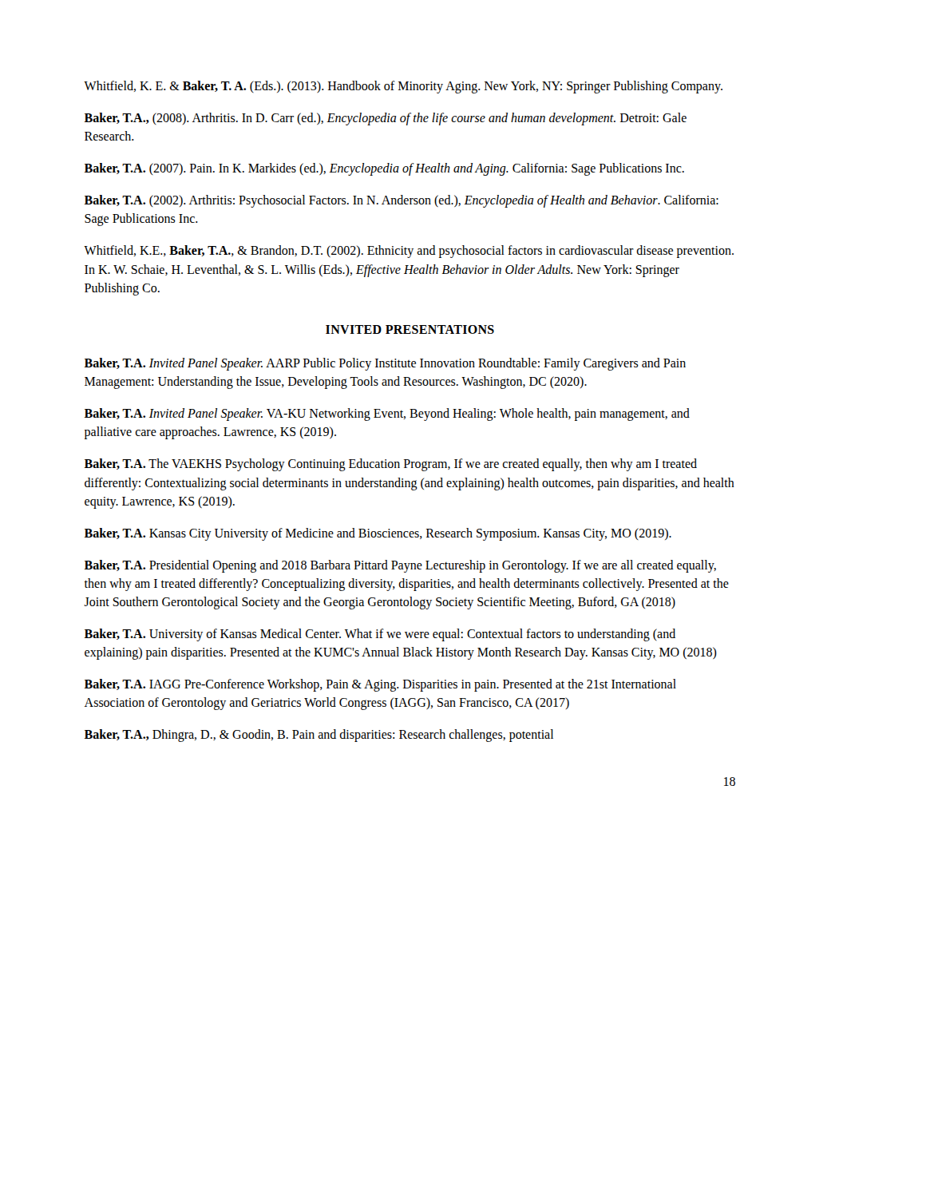Whitfield, K. E. & Baker, T. A. (Eds.). (2013). Handbook of Minority Aging. New York, NY: Springer Publishing Company.
Baker, T.A., (2008). Arthritis. In D. Carr (ed.), Encyclopedia of the life course and human development. Detroit: Gale Research.
Baker, T.A. (2007). Pain. In K. Markides (ed.), Encyclopedia of Health and Aging. California: Sage Publications Inc.
Baker, T.A. (2002). Arthritis: Psychosocial Factors. In N. Anderson (ed.), Encyclopedia of Health and Behavior. California: Sage Publications Inc.
Whitfield, K.E., Baker, T.A., & Brandon, D.T. (2002). Ethnicity and psychosocial factors in cardiovascular disease prevention. In K. W. Schaie, H. Leventhal, & S. L. Willis (Eds.), Effective Health Behavior in Older Adults. New York: Springer Publishing Co.
INVITED PRESENTATIONS
Baker, T.A. Invited Panel Speaker. AARP Public Policy Institute Innovation Roundtable: Family Caregivers and Pain Management: Understanding the Issue, Developing Tools and Resources. Washington, DC (2020).
Baker, T.A. Invited Panel Speaker. VA-KU Networking Event, Beyond Healing: Whole health, pain management, and palliative care approaches. Lawrence, KS (2019).
Baker, T.A. The VAEKHS Psychology Continuing Education Program, If we are created equally, then why am I treated differently: Contextualizing social determinants in understanding (and explaining) health outcomes, pain disparities, and health equity. Lawrence, KS (2019).
Baker, T.A. Kansas City University of Medicine and Biosciences, Research Symposium. Kansas City, MO (2019).
Baker, T.A. Presidential Opening and 2018 Barbara Pittard Payne Lectureship in Gerontology. If we are all created equally, then why am I treated differently? Conceptualizing diversity, disparities, and health determinants collectively. Presented at the Joint Southern Gerontological Society and the Georgia Gerontology Society Scientific Meeting, Buford, GA (2018)
Baker, T.A. University of Kansas Medical Center. What if we were equal: Contextual factors to understanding (and explaining) pain disparities. Presented at the KUMC's Annual Black History Month Research Day. Kansas City, MO (2018)
Baker, T.A. IAGG Pre-Conference Workshop, Pain & Aging. Disparities in pain. Presented at the 21st International Association of Gerontology and Geriatrics World Congress (IAGG), San Francisco, CA (2017)
Baker, T.A., Dhingra, D., & Goodin, B. Pain and disparities: Research challenges, potential
18